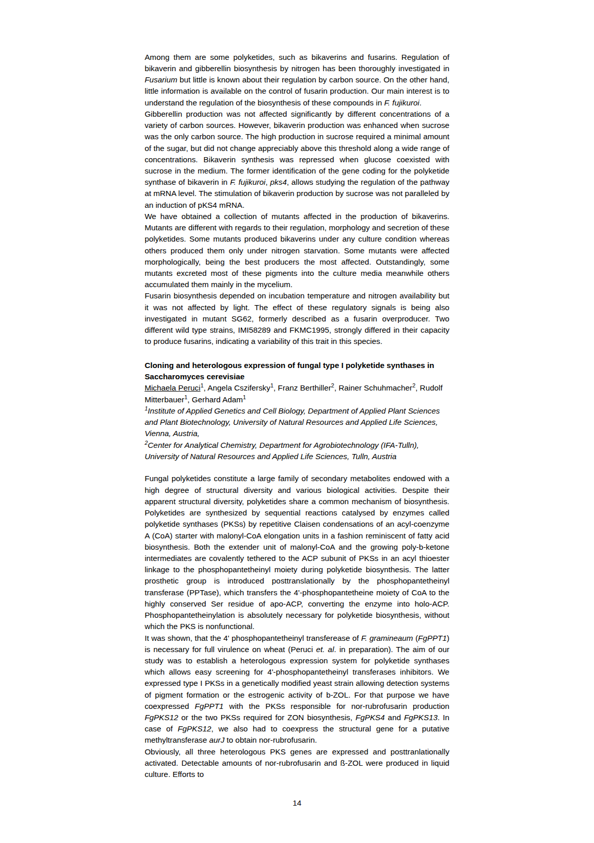Among them are some polyketides, such as bikaverins and fusarins. Regulation of bikaverin and gibberellin biosynthesis by nitrogen has been thoroughly investigated in Fusarium but little is known about their regulation by carbon source. On the other hand, little information is available on the control of fusarin production. Our main interest is to understand the regulation of the biosynthesis of these compounds in F. fujikuroi.
Gibberellin production was not affected significantly by different concentrations of a variety of carbon sources. However, bikaverin production was enhanced when sucrose was the only carbon source. The high production in sucrose required a minimal amount of the sugar, but did not change appreciably above this threshold along a wide range of concentrations. Bikaverin synthesis was repressed when glucose coexisted with sucrose in the medium. The former identification of the gene coding for the polyketide synthase of bikaverin in F. fujikuroi, pks4, allows studying the regulation of the pathway at mRNA level. The stimulation of bikaverin production by sucrose was not paralleled by an induction of pKS4 mRNA.
We have obtained a collection of mutants affected in the production of bikaverins. Mutants are different with regards to their regulation, morphology and secretion of these polyketides. Some mutants produced bikaverins under any culture condition whereas others produced them only under nitrogen starvation. Some mutants were affected morphologically, being the best producers the most affected. Outstandingly, some mutants excreted most of these pigments into the culture media meanwhile others accumulated them mainly in the mycelium.
Fusarin biosynthesis depended on incubation temperature and nitrogen availability but it was not affected by light. The effect of these regulatory signals is being also investigated in mutant SG62, formerly described as a fusarin overproducer. Two different wild type strains, IMI58289 and FKMC1995, strongly differed in their capacity to produce fusarins, indicating a variability of this trait in this species.
Cloning and heterologous expression of fungal type I polyketide synthases in Saccharomyces cerevisiae
Michaela Peruci1, Angela Cszifersky1, Franz Berthiller2, Rainer Schuhmacher2, Rudolf Mitterbauer1, Gerhard Adam1
1Institute of Applied Genetics and Cell Biology, Department of Applied Plant Sciences and Plant Biotechnology, University of Natural Resources and Applied Life Sciences, Vienna, Austria,
2Center for Analytical Chemistry, Department for Agrobiotechnology (IFA-Tulln), University of Natural Resources and Applied Life Sciences, Tulln, Austria
Fungal polyketides constitute a large family of secondary metabolites endowed with a high degree of structural diversity and various biological activities. Despite their apparent structural diversity, polyketides share a common mechanism of biosynthesis. Polyketides are synthesized by sequential reactions catalysed by enzymes called polyketide synthases (PKSs) by repetitive Claisen condensations of an acyl-coenzyme A (CoA) starter with malonyl-CoA elongation units in a fashion reminiscent of fatty acid biosynthesis. Both the extender unit of malonyl-CoA and the growing poly-b-ketone intermediates are covalently tethered to the ACP subunit of PKSs in an acyl thioester linkage to the phosphopantetheinyl moiety during polyketide biosynthesis. The latter prosthetic group is introduced posttranslationally by the phosphopantetheinyl transferase (PPTase), which transfers the 4'-phosphopantetheine moiety of CoA to the highly conserved Ser residue of apo-ACP, converting the enzyme into holo-ACP. Phosphopantetheinylation is absolutely necessary for polyketide biosynthesis, without which the PKS is nonfunctional.
It was shown, that the 4' phosphopantetheinyl transferease of F. gramineaum (FgPPT1) is necessary for full virulence on wheat (Peruci et. al. in preparation). The aim of our study was to establish a heterologous expression system for polyketide synthases which allows easy screening for 4'-phosphopantetheinyl transferases inhibitors. We expressed type I PKSs in a genetically modified yeast strain allowing detection systems of pigment formation or the estrogenic activity of b-ZOL. For that purpose we have coexpressed FgPPT1 with the PKSs responsible for nor-rubrofusarin production FgPKS12 or the two PKSs required for ZON biosynthesis, FgPKS4 and FgPKS13. In case of FgPKS12, we also had to coexpress the structural gene for a putative methyltransferase aurJ to obtain nor-rubrofusarin.
Obviously, all three heterologous PKS genes are expressed and posttranlationally activated. Detectable amounts of nor-rubrofusarin and ß-ZOL were produced in liquid culture. Efforts to
14